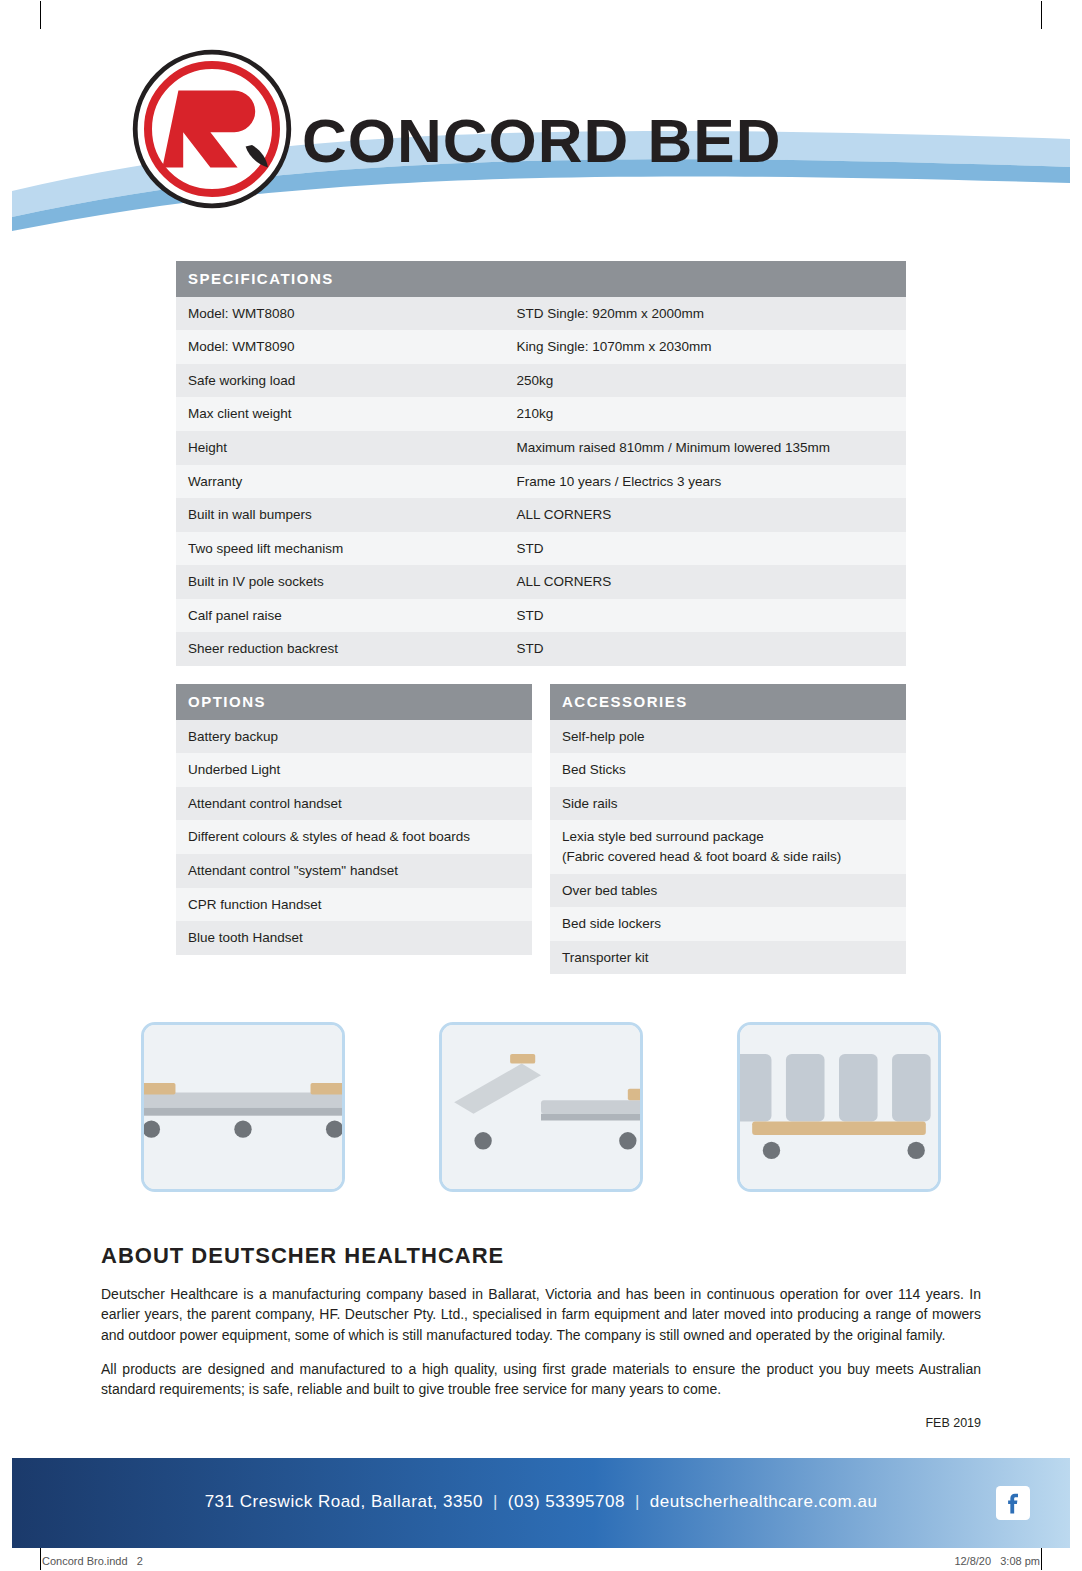CONCORD BED
SPECIFICATIONS
| Model: WMT8080 | STD Single: 920mm x 2000mm |
| Model: WMT8090 | King Single: 1070mm x 2030mm |
| Safe working load | 250kg |
| Max client weight | 210kg |
| Height | Maximum raised 810mm / Minimum lowered 135mm |
| Warranty | Frame 10 years / Electrics 3 years |
| Built in wall bumpers | ALL CORNERS |
| Two speed lift mechanism | STD |
| Built in IV pole sockets | ALL CORNERS |
| Calf panel raise | STD |
| Sheer reduction backrest | STD |
OPTIONS
| Battery backup |
| Underbed Light |
| Attendant control handset |
| Different colours & styles of head & foot boards |
| Attendant control "system" handset |
| CPR function Handset |
| Blue tooth Handset |
ACCESSORIES
| Self-help pole |
| Bed Sticks |
| Side rails |
| Lexia style bed surround package (Fabric covered head & foot board & side rails) |
| Over bed tables |
| Bed side lockers |
| Transporter kit |
ABOUT DEUTSCHER HEALTHCARE
Deutscher Healthcare is a manufacturing company based in Ballarat, Victoria and has been in continuous operation for over 114 years. In earlier years, the parent company, HF. Deutscher Pty. Ltd., specialised in farm equipment and later moved into producing a range of mowers and outdoor power equipment, some of which is still manufactured today. The company is still owned and operated by the original family.
All products are designed and manufactured to a high quality, using first grade materials to ensure the product you buy meets Australian standard requirements; is safe, reliable and built to give trouble free service for many years to come.
FEB 2019
731 Creswick Road, Ballarat, 3350 | (03) 53395708 | deutscherhealthcare.com.au
Concord Bro.indd 2 12/8/20 3:08 pm